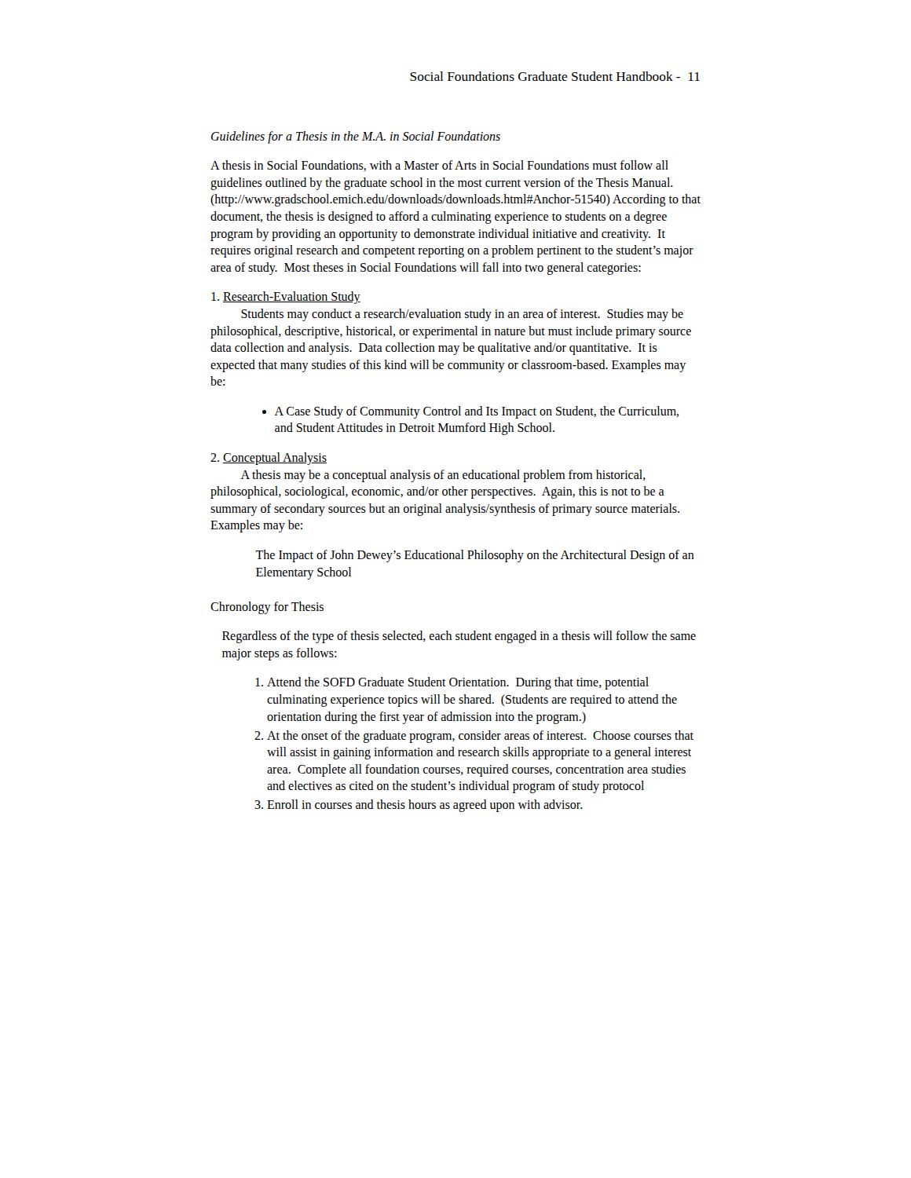Social Foundations Graduate Student Handbook - 11
Guidelines for a Thesis in the M.A. in Social Foundations
A thesis in Social Foundations, with a Master of Arts in Social Foundations must follow all guidelines outlined by the graduate school in the most current version of the Thesis Manual. (http://www.gradschool.emich.edu/downloads/downloads.html#Anchor-51540) According to that document, the thesis is designed to afford a culminating experience to students on a degree program by providing an opportunity to demonstrate individual initiative and creativity. It requires original research and competent reporting on a problem pertinent to the student’s major area of study. Most theses in Social Foundations will fall into two general categories:
1. Research-Evaluation Study
Students may conduct a research/evaluation study in an area of interest. Studies may be philosophical, descriptive, historical, or experimental in nature but must include primary source data collection and analysis. Data collection may be qualitative and/or quantitative. It is expected that many studies of this kind will be community or classroom-based. Examples may be:
A Case Study of Community Control and Its Impact on Student, the Curriculum, and Student Attitudes in Detroit Mumford High School.
2. Conceptual Analysis
A thesis may be a conceptual analysis of an educational problem from historical, philosophical, sociological, economic, and/or other perspectives. Again, this is not to be a summary of secondary sources but an original analysis/synthesis of primary source materials. Examples may be:
The Impact of John Dewey’s Educational Philosophy on the Architectural Design of an Elementary School
Chronology for Thesis
Regardless of the type of thesis selected, each student engaged in a thesis will follow the same major steps as follows:
Attend the SOFD Graduate Student Orientation. During that time, potential culminating experience topics will be shared. (Students are required to attend the orientation during the first year of admission into the program.)
At the onset of the graduate program, consider areas of interest. Choose courses that will assist in gaining information and research skills appropriate to a general interest area. Complete all foundation courses, required courses, concentration area studies and electives as cited on the student’s individual program of study protocol
Enroll in courses and thesis hours as agreed upon with advisor.